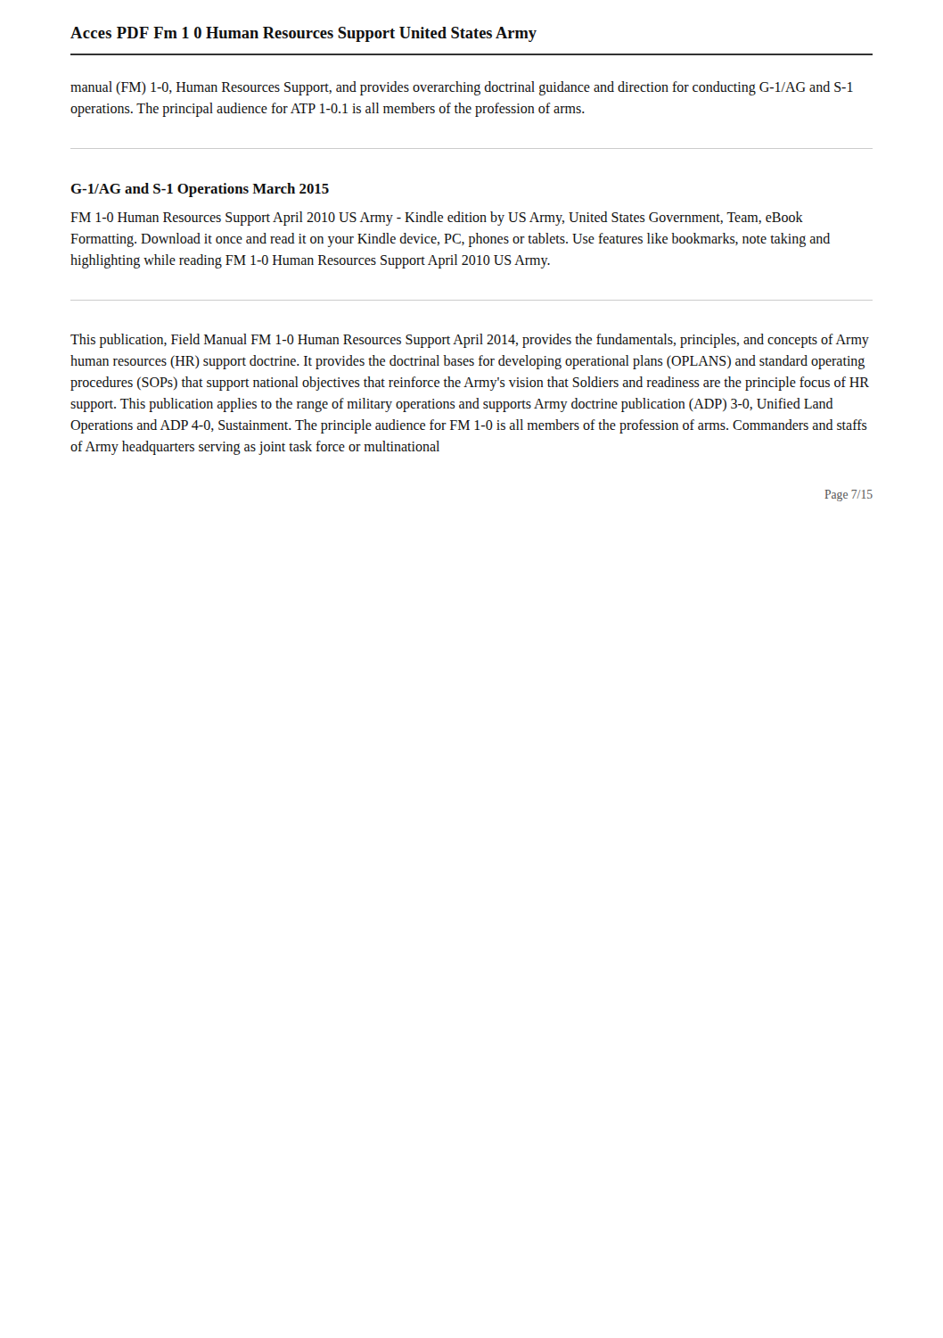Acces PDF Fm 1 0 Human Resources Support United States Army
manual (FM) 1-0, Human Resources Support, and provides overarching doctrinal guidance and direction for conducting G-1/AG and S-1 operations. The principal audience for ATP 1-0.1 is all members of the profession of arms.
G-1/AG and S-1 Operations March 2015
FM 1-0 Human Resources Support April 2010 US Army - Kindle edition by US Army, United States Government, Team, eBook Formatting. Download it once and read it on your Kindle device, PC, phones or tablets. Use features like bookmarks, note taking and highlighting while reading FM 1-0 Human Resources Support April 2010 US Army.
This publication, Field Manual FM 1-0 Human Resources Support April 2014, provides the fundamentals, principles, and concepts of Army human resources (HR) support doctrine. It provides the doctrinal bases for developing operational plans (OPLANS) and standard operating procedures (SOPs) that support national objectives that reinforce the Army's vision that Soldiers and readiness are the principle focus of HR support. This publication applies to the range of military operations and supports Army doctrine publication (ADP) 3-0, Unified Land Operations and ADP 4-0, Sustainment. The principle audience for FM 1-0 is all members of the profession of arms. Commanders and staffs of Army headquarters serving as joint task force or multinational
Page 7/15